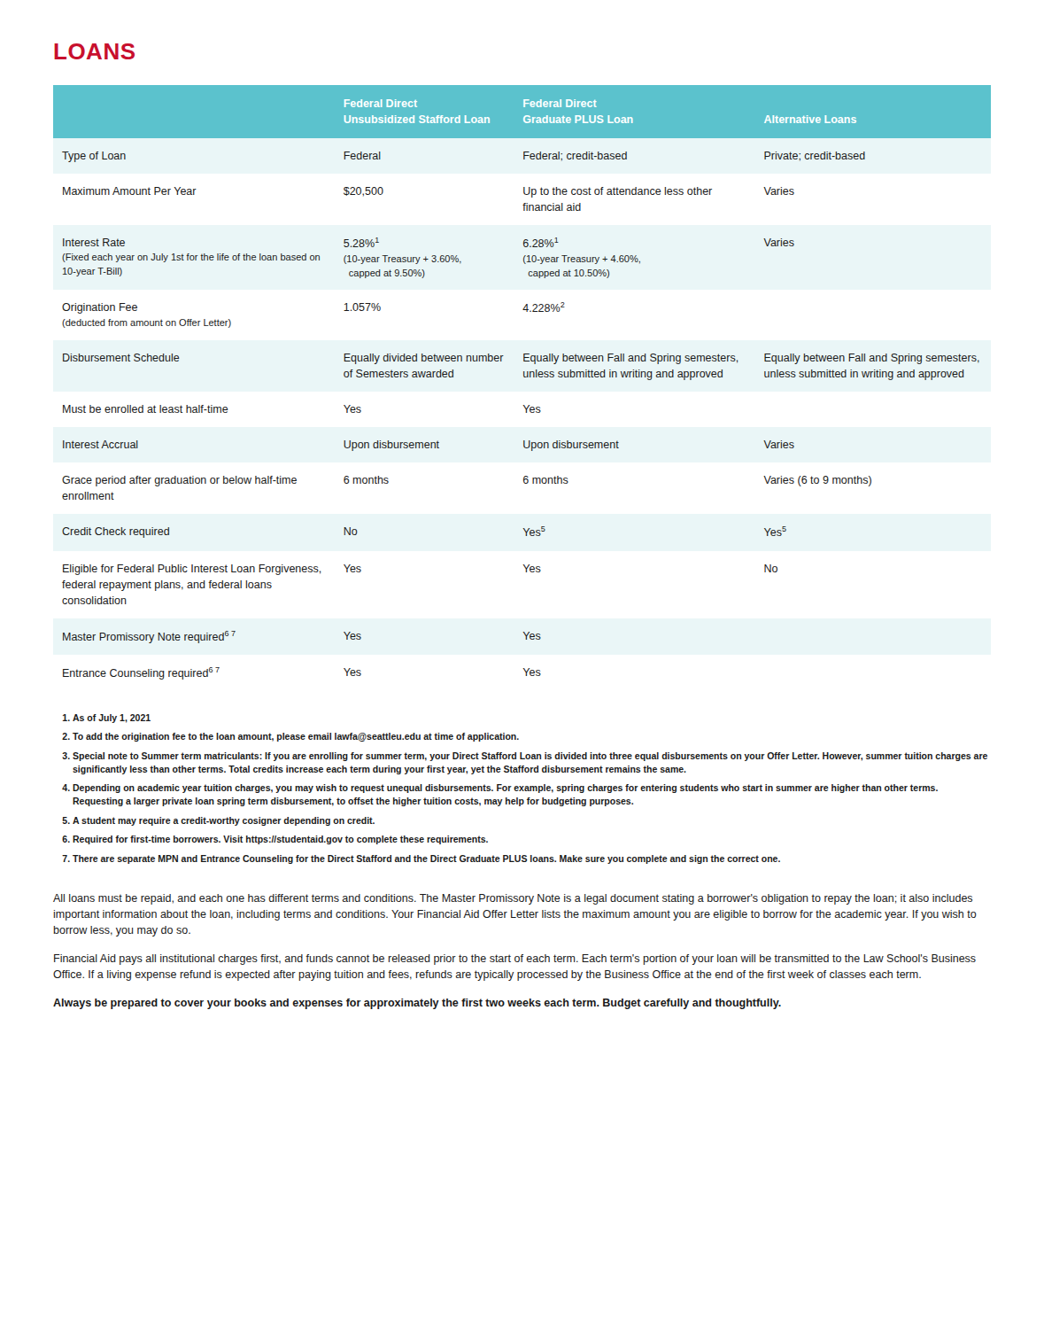LOANS
| | Federal Direct Unsubsidized Stafford Loan | Federal Direct Graduate PLUS Loan | Alternative Loans |
| --- | --- | --- | --- |
| Type of Loan | Federal | Federal; credit-based | Private; credit-based |
| Maximum Amount Per Year | $20,500 | Up to the cost of attendance less other financial aid | Varies |
| Interest Rate (Fixed each year on July 1st for the life of the loan based on 10-year T-Bill) | 5.28% 1 (10-year Treasury + 3.60%, capped at 9.50%) | 6.28% 1 (10-year Treasury + 4.60%, capped at 10.50%) | Varies |
| Origination Fee (deducted from amount on Offer Letter) | 1.057% | 4.228% 2 | |
| Disbursement Schedule | Equally divided between number of Semesters awarded | Equally between Fall and Spring semesters, unless submitted in writing and approved | Equally between Fall and Spring semesters, unless submitted in writing and approved |
| Must be enrolled at least half-time | Yes | Yes | |
| Interest Accrual | Upon disbursement | Upon disbursement | Varies |
| Grace period after graduation or below half-time enrollment | 6 months | 6 months | Varies (6 to 9 months) |
| Credit Check required | No | Yes 5 | Yes 5 |
| Eligible for Federal Public Interest Loan Forgiveness, federal repayment plans, and federal loans consolidation | Yes | Yes | No |
| Master Promissory Note required 6 7 | Yes | Yes | |
| Entrance Counseling required 6 7 | Yes | Yes | |
As of July 1, 2021
To add the origination fee to the loan amount, please email lawfa@seattleu.edu at time of application.
Special note to Summer term matriculants: If you are enrolling for summer term, your Direct Stafford Loan is divided into three equal disbursements on your Offer Letter. However, summer tuition charges are significantly less than other terms. Total credits increase each term during your first year, yet the Stafford disbursement remains the same.
Depending on academic year tuition charges, you may wish to request unequal disbursements. For example, spring charges for entering students who start in summer are higher than other terms. Requesting a larger private loan spring term disbursement, to offset the higher tuition costs, may help for budgeting purposes.
A student may require a credit-worthy cosigner depending on credit.
Required for first-time borrowers. Visit https://studentaid.gov to complete these requirements.
There are separate MPN and Entrance Counseling for the Direct Stafford and the Direct Graduate PLUS loans. Make sure you complete and sign the correct one.
All loans must be repaid, and each one has different terms and conditions. The Master Promissory Note is a legal document stating a borrower's obligation to repay the loan; it also includes important information about the loan, including terms and conditions. Your Financial Aid Offer Letter lists the maximum amount you are eligible to borrow for the academic year. If you wish to borrow less, you may do so.
Financial Aid pays all institutional charges first, and funds cannot be released prior to the start of each term. Each term's portion of your loan will be transmitted to the Law School's Business Office. If a living expense refund is expected after paying tuition and fees, refunds are typically processed by the Business Office at the end of the first week of classes each term.
Always be prepared to cover your books and expenses for approximately the first two weeks each term. Budget carefully and thoughtfully.